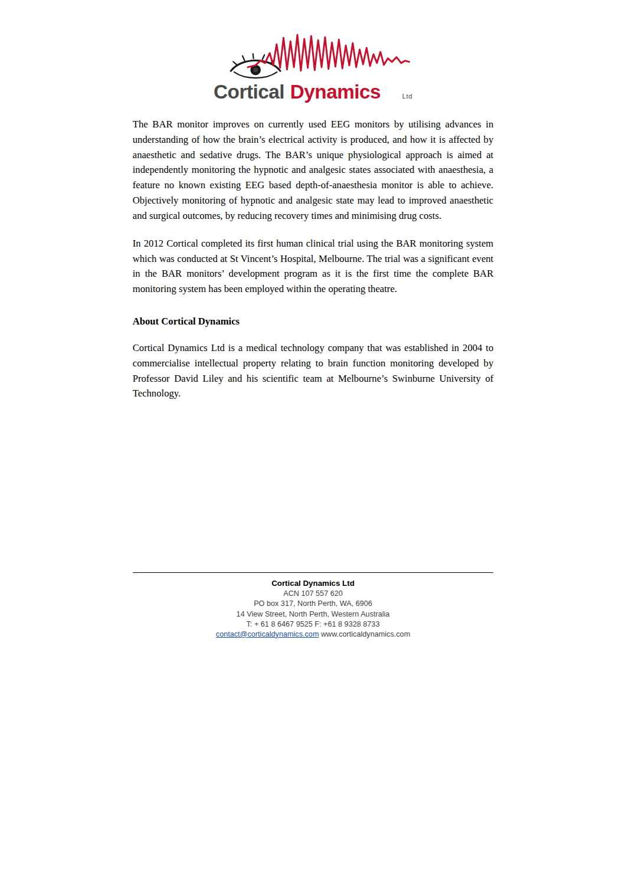Cortical Dynamics
Ltd
The BAR monitor improves on currently used EEG monitors by utilising advances in understanding of how the brain’s electrical activity is produced, and how it is affected by anaesthetic and sedative drugs. The BAR’s unique physiological approach is aimed at independently monitoring the hypnotic and analgesic states associated with anaesthesia, a feature no known existing EEG based depth-of-anaesthesia monitor is able to achieve. Objectively monitoring of hypnotic and analgesic state may lead to improved anaesthetic and surgical outcomes, by reducing recovery times and minimising drug costs.
In 2012 Cortical completed its first human clinical trial using the BAR monitoring system which was conducted at St Vincent’s Hospital, Melbourne. The trial was a significant event in the BAR monitors’ development program as it is the first time the complete BAR monitoring system has been employed within the operating theatre.
About Cortical Dynamics
Cortical Dynamics Ltd is a medical technology company that was established in 2004 to commercialise intellectual property relating to brain function monitoring developed by Professor David Liley and his scientific team at Melbourne’s Swinburne University of Technology.
Cortical Dynamics Ltd
ACN 107 557 620
PO box 317, North Perth, WA, 6906
14 View Street, North Perth, Western Australia
T: + 61 8 6467 9525 F: +61 8 9328 8733
contact@corticaldynamics.com www.corticaldynamics.com